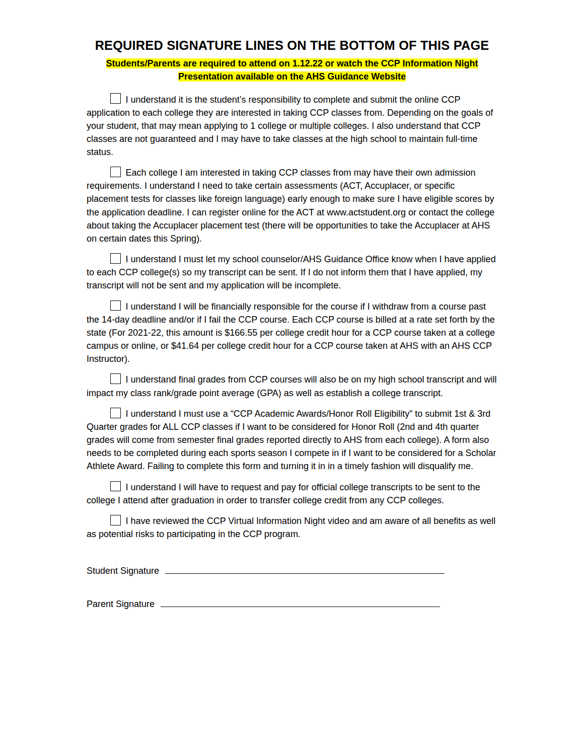REQUIRED SIGNATURE LINES ON THE BOTTOM OF THIS PAGE
Students/Parents are required to attend on 1.12.22 or watch the CCP Information Night Presentation available on the AHS Guidance Website
I understand it is the student’s responsibility to complete and submit the online CCP application to each college they are interested in taking CCP classes from. Depending on the goals of your student, that may mean applying to 1 college or multiple colleges. I also understand that CCP classes are not guaranteed and I may have to take classes at the high school to maintain full-time status.
Each college I am interested in taking CCP classes from may have their own admission requirements. I understand I need to take certain assessments (ACT, Accuplacer, or specific placement tests for classes like foreign language) early enough to make sure I have eligible scores by the application deadline. I can register online for the ACT at www.actstudent.org or contact the college about taking the Accuplacer placement test (there will be opportunities to take the Accuplacer at AHS on certain dates this Spring).
I understand I must let my school counselor/AHS Guidance Office know when I have applied to each CCP college(s) so my transcript can be sent. If I do not inform them that I have applied, my transcript will not be sent and my application will be incomplete.
I understand I will be financially responsible for the course if I withdraw from a course past the 14-day deadline and/or if I fail the CCP course. Each CCP course is billed at a rate set forth by the state (For 2021-22, this amount is $166.55 per college credit hour for a CCP course taken at a college campus or online, or $41.64 per college credit hour for a CCP course taken at AHS with an AHS CCP Instructor).
I understand final grades from CCP courses will also be on my high school transcript and will impact my class rank/grade point average (GPA) as well as establish a college transcript.
I understand I must use a “CCP Academic Awards/Honor Roll Eligibility” to submit 1st & 3rd Quarter grades for ALL CCP classes if I want to be considered for Honor Roll (2nd and 4th quarter grades will come from semester final grades reported directly to AHS from each college). A form also needs to be completed during each sports season I compete in if I want to be considered for a Scholar Athlete Award. Failing to complete this form and turning it in in a timely fashion will disqualify me.
I understand I will have to request and pay for official college transcripts to be sent to the college I attend after graduation in order to transfer college credit from any CCP colleges.
I have reviewed the CCP Virtual Information Night video and am aware of all benefits as well as potential risks to participating in the CCP program.
Student Signature
Parent Signature